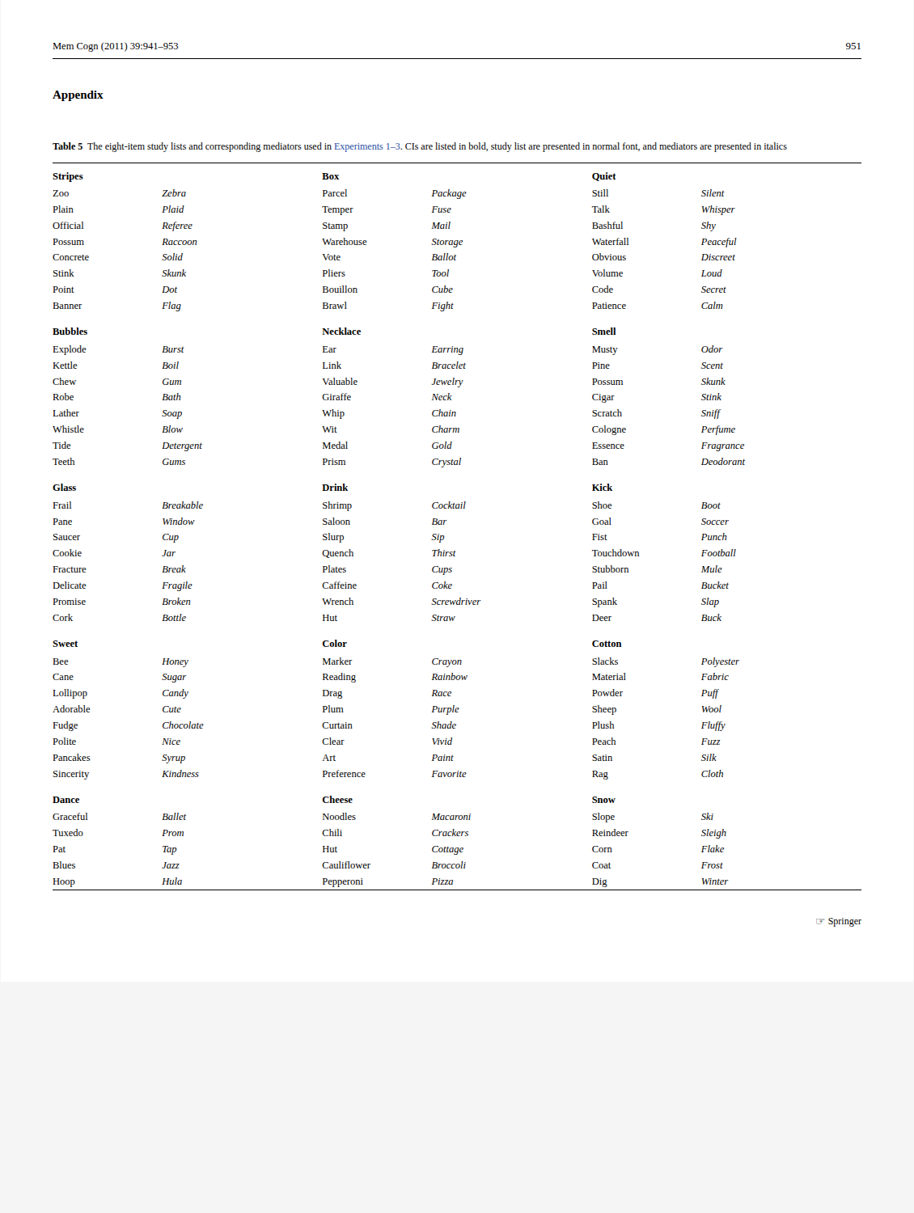Mem Cogn (2011) 39:941–953 951
Appendix
Table 5 The eight-item study lists and corresponding mediators used in Experiments 1–3. CIs are listed in bold, study list are presented in normal font, and mediators are presented in italics
| Stripes | | Box | | Quiet | |
| Zoo | Zebra | Parcel | Package | Still | Silent |
| Plain | Plaid | Temper | Fuse | Talk | Whisper |
| Official | Referee | Stamp | Mail | Bashful | Shy |
| Possum | Raccoon | Warehouse | Storage | Waterfall | Peaceful |
| Concrete | Solid | Vote | Ballot | Obvious | Discreet |
| Stink | Skunk | Pliers | Tool | Volume | Loud |
| Point | Dot | Bouillon | Cube | Code | Secret |
| Banner | Flag | Brawl | Fight | Patience | Calm |
| Bubbles | | Necklace | | Smell | |
| Explode | Burst | Ear | Earring | Musty | Odor |
| Kettle | Boil | Link | Bracelet | Pine | Scent |
| Chew | Gum | Valuable | Jewelry | Possum | Skunk |
| Robe | Bath | Giraffe | Neck | Cigar | Stink |
| Lather | Soap | Whip | Chain | Scratch | Sniff |
| Whistle | Blow | Wit | Charm | Cologne | Perfume |
| Tide | Detergent | Medal | Gold | Essence | Fragrance |
| Teeth | Gums | Prism | Crystal | Ban | Deodorant |
| Glass | | Drink | | Kick | |
| Frail | Breakable | Shrimp | Cocktail | Shoe | Boot |
| Pane | Window | Saloon | Bar | Goal | Soccer |
| Saucer | Cup | Slurp | Sip | Fist | Punch |
| Cookie | Jar | Quench | Thirst | Touchdown | Football |
| Fracture | Break | Plates | Cups | Stubborn | Mule |
| Delicate | Fragile | Caffeine | Coke | Pail | Bucket |
| Promise | Broken | Wrench | Screwdriver | Spank | Slap |
| Cork | Bottle | Hut | Straw | Deer | Buck |
| Sweet | | Color | | Cotton | |
| Bee | Honey | Marker | Crayon | Slacks | Polyester |
| Cane | Sugar | Reading | Rainbow | Material | Fabric |
| Lollipop | Candy | Drag | Race | Powder | Puff |
| Adorable | Cute | Plum | Purple | Sheep | Wool |
| Fudge | Chocolate | Curtain | Shade | Plush | Fluffy |
| Polite | Nice | Clear | Vivid | Peach | Fuzz |
| Pancakes | Syrup | Art | Paint | Satin | Silk |
| Sincerity | Kindness | Preference | Favorite | Rag | Cloth |
| Dance | | Cheese | | Snow | |
| Graceful | Ballet | Noodles | Macaroni | Slope | Ski |
| Tuxedo | Prom | Chili | Crackers | Reindeer | Sleigh |
| Pat | Tap | Hut | Cottage | Corn | Flake |
| Blues | Jazz | Cauliflower | Broccoli | Coat | Frost |
| Hoop | Hula | Pepperoni | Pizza | Dig | Winter |
☞Springer